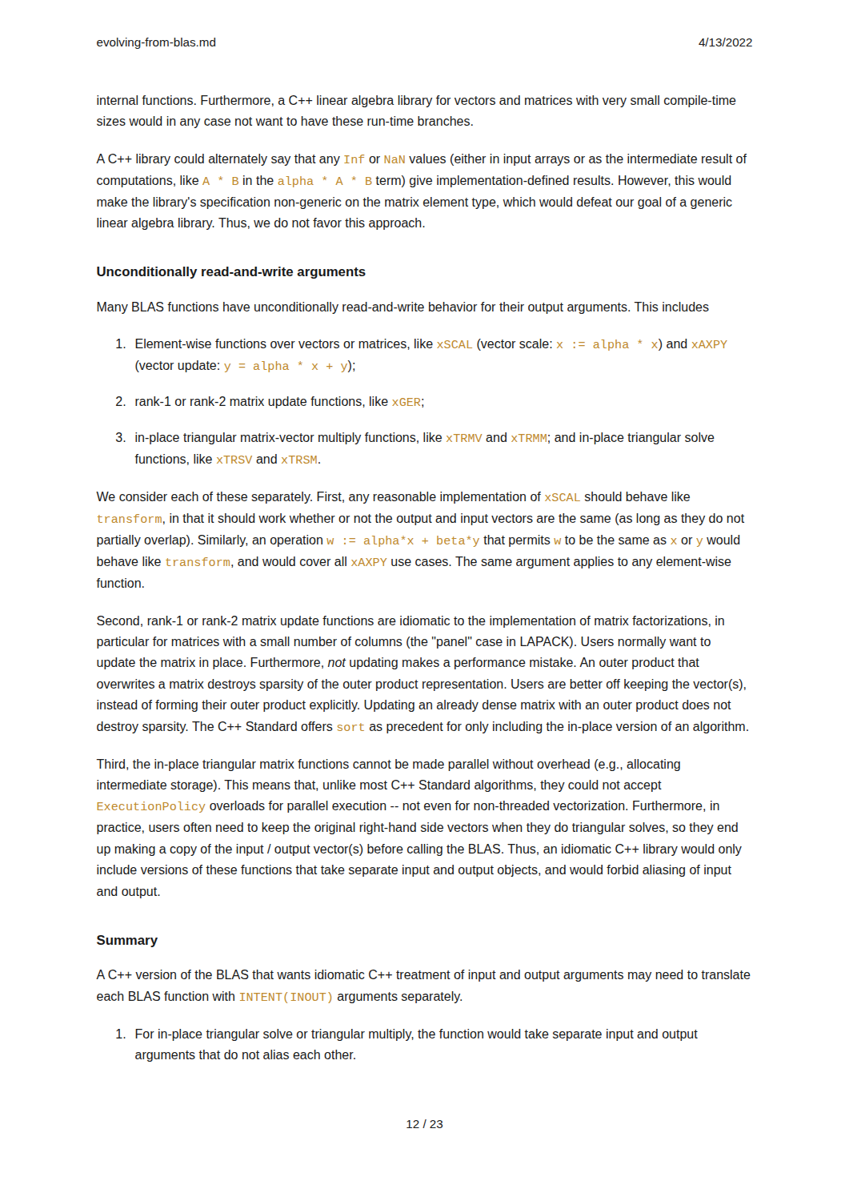evolving-from-blas.md 4/13/2022
internal functions. Furthermore, a C++ linear algebra library for vectors and matrices with very small compile-time sizes would in any case not want to have these run-time branches.
A C++ library could alternately say that any Inf or NaN values (either in input arrays or as the intermediate result of computations, like A * B in the alpha * A * B term) give implementation-defined results. However, this would make the library's specification non-generic on the matrix element type, which would defeat our goal of a generic linear algebra library. Thus, we do not favor this approach.
Unconditionally read-and-write arguments
Many BLAS functions have unconditionally read-and-write behavior for their output arguments. This includes
Element-wise functions over vectors or matrices, like xSCAL (vector scale: x := alpha * x) and xAXPY (vector update: y = alpha * x + y);
rank-1 or rank-2 matrix update functions, like xGER;
in-place triangular matrix-vector multiply functions, like xTRMV and xTRMM; and in-place triangular solve functions, like xTRSV and xTRSM.
We consider each of these separately. First, any reasonable implementation of xSCAL should behave like transform, in that it should work whether or not the output and input vectors are the same (as long as they do not partially overlap). Similarly, an operation w := alpha*x + beta*y that permits w to be the same as x or y would behave like transform, and would cover all xAXPY use cases. The same argument applies to any element-wise function.
Second, rank-1 or rank-2 matrix update functions are idiomatic to the implementation of matrix factorizations, in particular for matrices with a small number of columns (the "panel" case in LAPACK). Users normally want to update the matrix in place. Furthermore, not updating makes a performance mistake. An outer product that overwrites a matrix destroys sparsity of the outer product representation. Users are better off keeping the vector(s), instead of forming their outer product explicitly. Updating an already dense matrix with an outer product does not destroy sparsity. The C++ Standard offers sort as precedent for only including the in-place version of an algorithm.
Third, the in-place triangular matrix functions cannot be made parallel without overhead (e.g., allocating intermediate storage). This means that, unlike most C++ Standard algorithms, they could not accept ExecutionPolicy overloads for parallel execution -- not even for non-threaded vectorization. Furthermore, in practice, users often need to keep the original right-hand side vectors when they do triangular solves, so they end up making a copy of the input / output vector(s) before calling the BLAS. Thus, an idiomatic C++ library would only include versions of these functions that take separate input and output objects, and would forbid aliasing of input and output.
Summary
A C++ version of the BLAS that wants idiomatic C++ treatment of input and output arguments may need to translate each BLAS function with INTENT(INOUT) arguments separately.
For in-place triangular solve or triangular multiply, the function would take separate input and output arguments that do not alias each other.
12 / 23